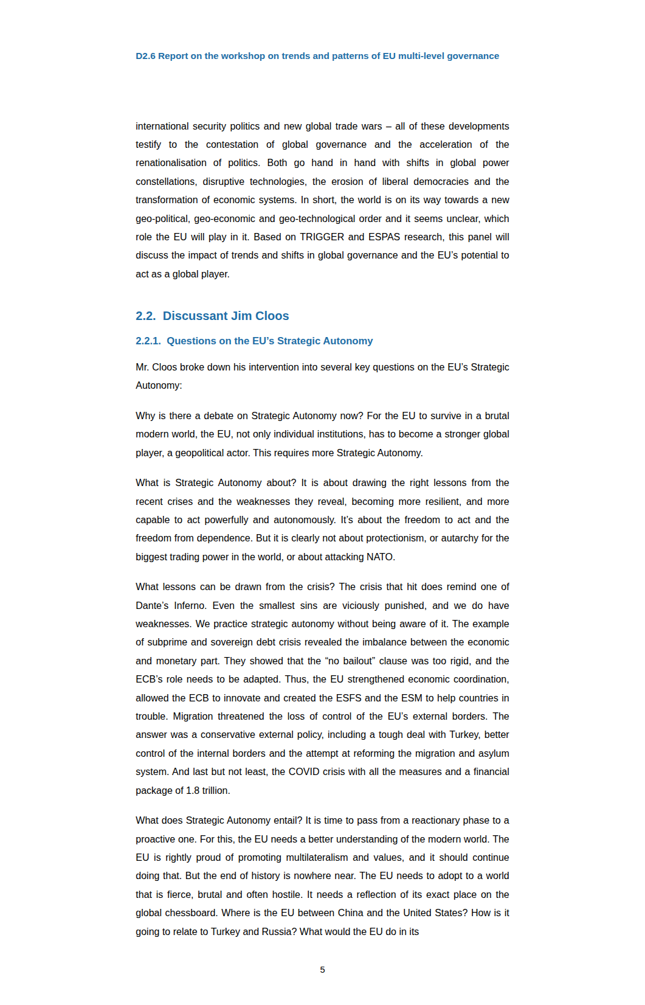D2.6 Report on the workshop on trends and patterns of EU multi-level governance
international security politics and new global trade wars – all of these developments testify to the contestation of global governance and the acceleration of the renationalisation of politics. Both go hand in hand with shifts in global power constellations, disruptive technologies, the erosion of liberal democracies and the transformation of economic systems. In short, the world is on its way towards a new geo-political, geo-economic and geo-technological order and it seems unclear, which role the EU will play in it. Based on TRIGGER and ESPAS research, this panel will discuss the impact of trends and shifts in global governance and the EU’s potential to act as a global player.
2.2. Discussant Jim Cloos
2.2.1. Questions on the EU’s Strategic Autonomy
Mr. Cloos broke down his intervention into several key questions on the EU’s Strategic Autonomy:
Why is there a debate on Strategic Autonomy now? For the EU to survive in a brutal modern world, the EU, not only individual institutions, has to become a stronger global player, a geopolitical actor. This requires more Strategic Autonomy.
What is Strategic Autonomy about? It is about drawing the right lessons from the recent crises and the weaknesses they reveal, becoming more resilient, and more capable to act powerfully and autonomously. It’s about the freedom to act and the freedom from dependence. But it is clearly not about protectionism, or autarchy for the biggest trading power in the world, or about attacking NATO.
What lessons can be drawn from the crisis? The crisis that hit does remind one of Dante’s Inferno. Even the smallest sins are viciously punished, and we do have weaknesses. We practice strategic autonomy without being aware of it. The example of subprime and sovereign debt crisis revealed the imbalance between the economic and monetary part. They showed that the “no bailout” clause was too rigid, and the ECB’s role needs to be adapted. Thus, the EU strengthened economic coordination, allowed the ECB to innovate and created the ESFS and the ESM to help countries in trouble. Migration threatened the loss of control of the EU’s external borders. The answer was a conservative external policy, including a tough deal with Turkey, better control of the internal borders and the attempt at reforming the migration and asylum system. And last but not least, the COVID crisis with all the measures and a financial package of 1.8 trillion.
What does Strategic Autonomy entail? It is time to pass from a reactionary phase to a proactive one. For this, the EU needs a better understanding of the modern world. The EU is rightly proud of promoting multilateralism and values, and it should continue doing that. But the end of history is nowhere near. The EU needs to adopt to a world that is fierce, brutal and often hostile. It needs a reflection of its exact place on the global chessboard. Where is the EU between China and the United States? How is it going to relate to Turkey and Russia? What would the EU do in its
5